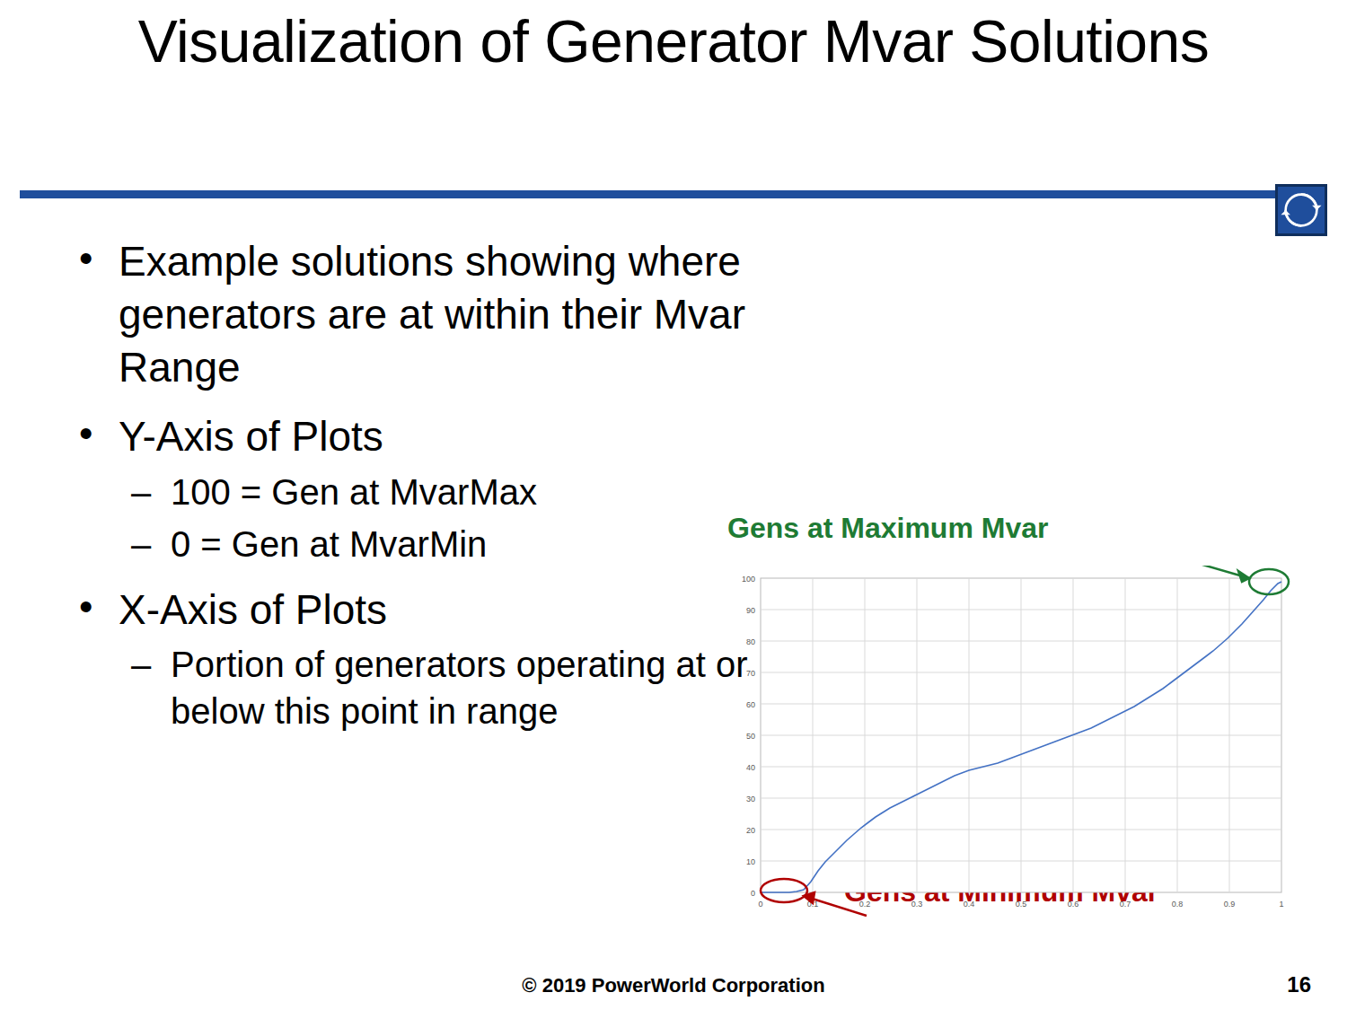Visualization of Generator Mvar Solutions
Example solutions showing where generators are at within their Mvar Range
Y-Axis of Plots
100 = Gen at MvarMax
0 = Gen at MvarMin
X-Axis of Plots
Portion of generators operating at or below this point in range
Gens at Maximum Mvar
Gens at Minimum Mvar
100 90 80 70 60 50 40 30 20 10 0 0 0.1 0.2 0.3 0.4 0.5 0.6 0.7 0.8 0.9 1
© 2019 PowerWorld Corporation
16